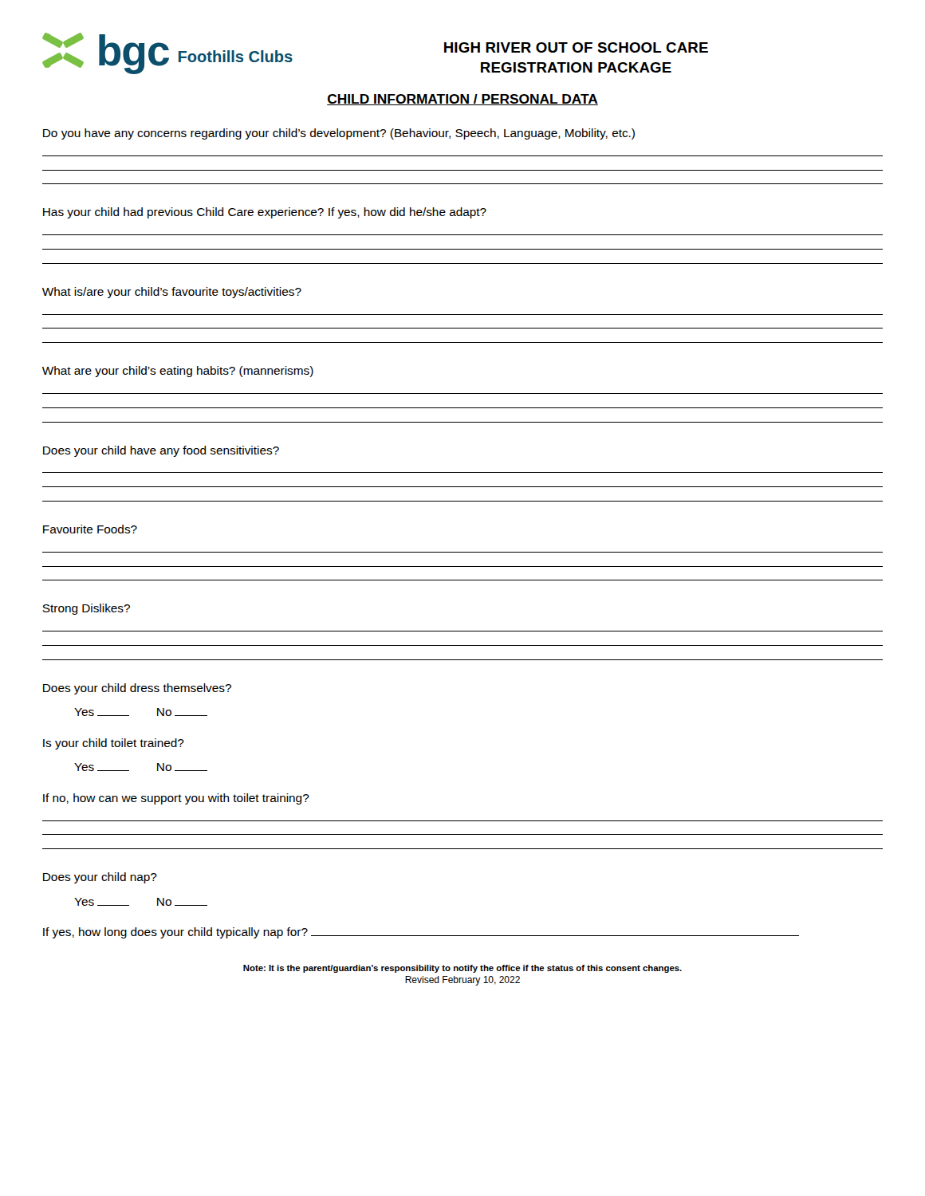bgc
Foothills Clubs
HIGH RIVER OUT OF SCHOOL CARE
REGISTRATION PACKAGE
CHILD INFORMATION / PERSONAL DATA
Do you have any concerns regarding your child’s development? (Behaviour, Speech, Language, Mobility, etc.)
Has your child had previous Child Care experience? If yes, how did he/she adapt?
What is/are your child’s favourite toys/activities?
What are your child’s eating habits? (mannerisms)
Does your child have any food sensitivities?
Favourite Foods?
Strong Dislikes?
Does your child dress themselves?
Yes No
Is your child toilet trained?
Yes No
If no, how can we support you with toilet training?
Does your child nap?
Yes No
If yes, how long does your child typically nap for?
Note: It is the parent/guardian’s responsibility to notify the office if the status of this consent changes.
Revised February 10, 2022